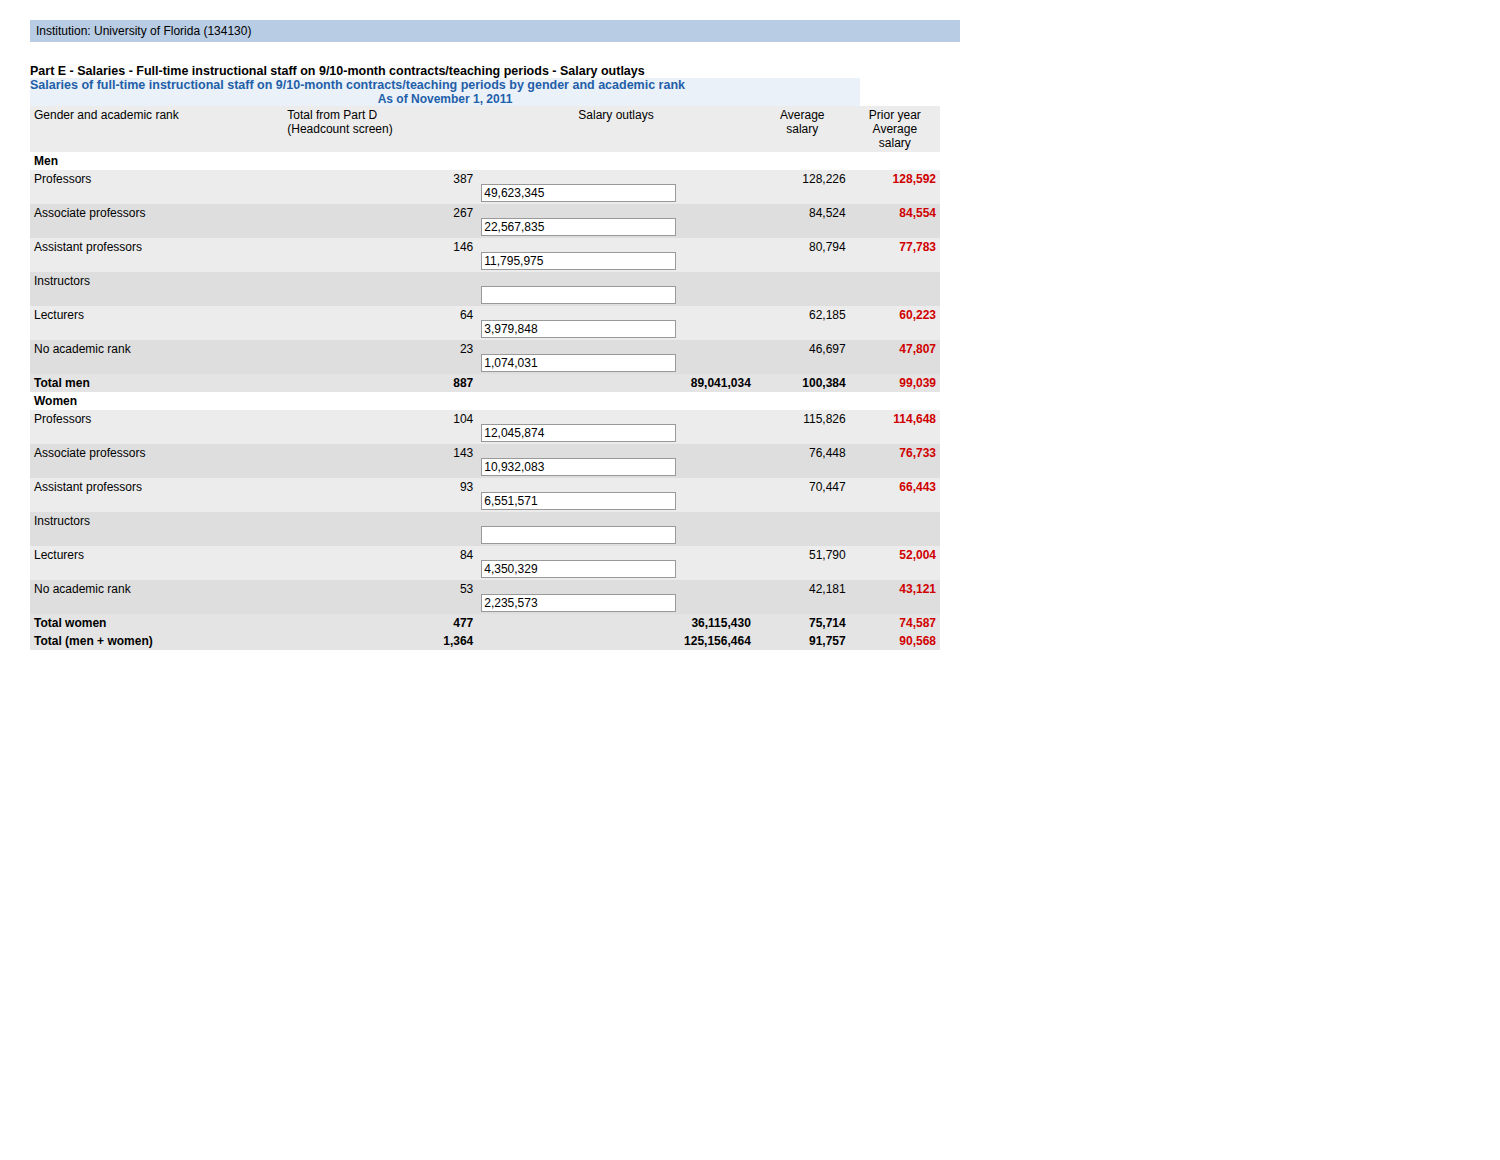Institution: University of Florida (134130)
Part E - Salaries - Full-time instructional staff on 9/10-month contracts/teaching periods - Salary outlays
Salaries of full-time instructional staff on 9/10-month contracts/teaching periods by gender and academic rank
As of November 1, 2011
| Gender and academic rank | Total from Part D (Headcount screen) | Salary outlays | Average salary | Prior year Average salary |
| --- | --- | --- | --- | --- |
| Men |
| Professors | 387 | | 128,226 | 128,592 |
| Associate professors | 267 | | 84,524 | 84,554 |
| Assistant professors | 146 | | 80,794 | 77,783 |
| Instructors | | | | |
| Lecturers | 64 | | 62,185 | 60,223 |
| No academic rank | 23 | | 46,697 | 47,807 |
| Total men | 887 | 89,041,034 | 100,384 | 99,039 |
| Women |
| Professors | 104 | | 115,826 | 114,648 |
| Associate professors | 143 | | 76,448 | 76,733 |
| Assistant professors | 93 | | 70,447 | 66,443 |
| Instructors | | | | |
| Lecturers | 84 | | 51,790 | 52,004 |
| No academic rank | 53 | | 42,181 | 43,121 |
| Total women | 477 | 36,115,430 | 75,714 | 74,587 |
| Total (men + women) | 1,364 | 125,156,464 | 91,757 | 90,568 |